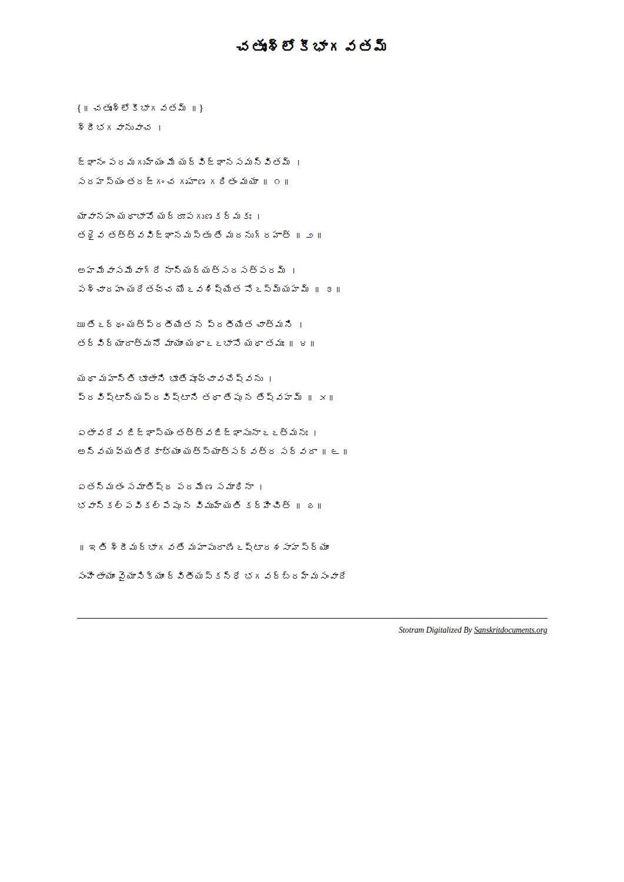చతుఃశ్లోకీభాగవతమ్
{॥ చతుఃశ్లోకీభాగవతమ్ ॥}
శ్రీభగవానువాచ ।
జ్ఞానం పరమగుహ్యం మే యద్విజ్ఞానసమన్వితమ్ ।
సరహస్యం తదఙ్గం చ గృహాణ గదితం మయా ॥ ౧॥
యావానహం యథాభావో యద్రూపగుణకర్మకః ।
తథైవ తత్త్వవిజ్ఞానమస్తు తే మదనుగ్రహాత్ ॥ ౨॥
అహమేవాసమేవాగ్రే నాన్యద్యత్సదసత్పరమ్ ।
పశ్చాదహం యదేతచ్చ యోఽవశిష్యేత సోఽస్మ్యహమ్ ॥ ౩॥
ఋతేఽర్థం యత్ప్రతీయేత న ప్రతీయేత చాత్మని ।
తద్విద్యాదాత్మనో మాయాం యథాఽఽభాసో యథా తమః ॥ ౪॥
యథా మహాన్తి భూతాని భూతేషూచ్చావచేష్వను ।
ప్రవిష్టాన్యప్రవిష్టాని తథా తేషు న తేష్వహమ్ ॥ ౫॥
ఏతావదేవ జిజ్ఞాస్యం తత్త్వజిజ్ఞాసునాఽఽత్మనః ।
అన్వయవ్యతిరేకాభ్యాం యత్స్యాత్సర్వత్ర సర్వదా ॥ ౬॥
ఏతన్మతం సమాతిష్ఠ పరమేణ సమాధినా ।
భవాన్కల్పవికల్పేషు న విముహ్యతి కర్హిచిత్ ॥ ౭॥
॥ ఇతి శ్రీమద్భాగవతే మహాపురాణేఽష్టాదశసాహస్ర్యాం
సంహితాయాం వైయాసిక్యాం ద్వితీయస్కన్ధే భగవద్బ్రహ్మసంవాదే
Stotram Digitalized By Sanskritdocuments.org